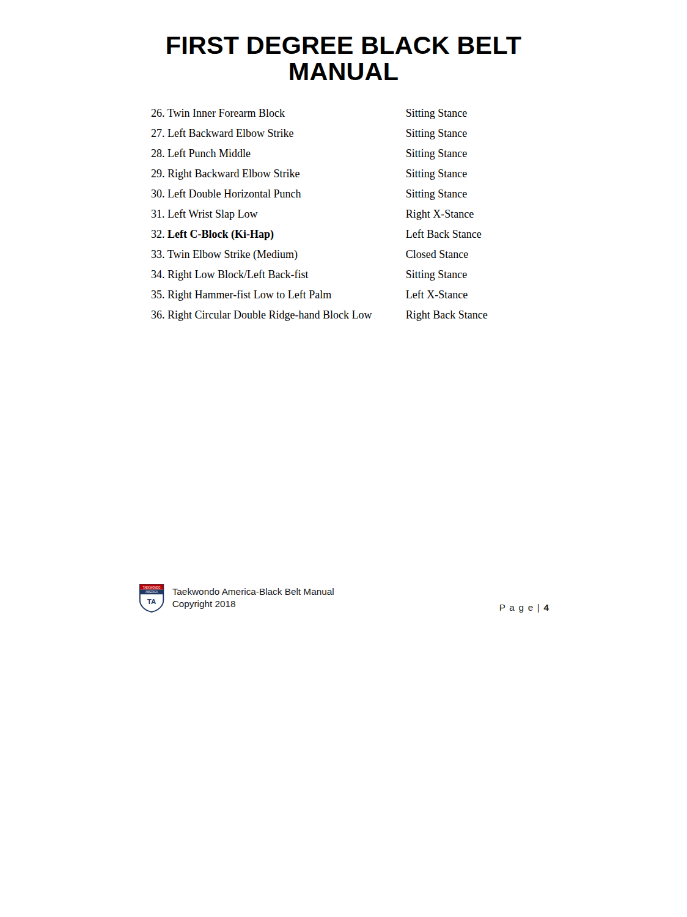FIRST DEGREE BLACK BELT MANUAL
| 26. Twin Inner Forearm Block | Sitting Stance |
| 27. Left Backward Elbow Strike | Sitting Stance |
| 28. Left Punch Middle | Sitting Stance |
| 29. Right Backward Elbow Strike | Sitting Stance |
| 30. Left Double Horizontal Punch | Sitting Stance |
| 31. Left Wrist Slap Low | Right X-Stance |
| 32. Left C-Block (Ki-Hap) | Left Back Stance |
| 33. Twin Elbow Strike (Medium) | Closed Stance |
| 34. Right Low Block/Left Back-fist | Sitting Stance |
| 35. Right Hammer-fist Low to Left Palm | Left X-Stance |
| 36. Right Circular Double Ridge-hand Block Low | Right Back Stance |
TAEKWONDO AMERICA TA
Taekwondo America-Black Belt Manual
Copyright 2018
P a g e | 4